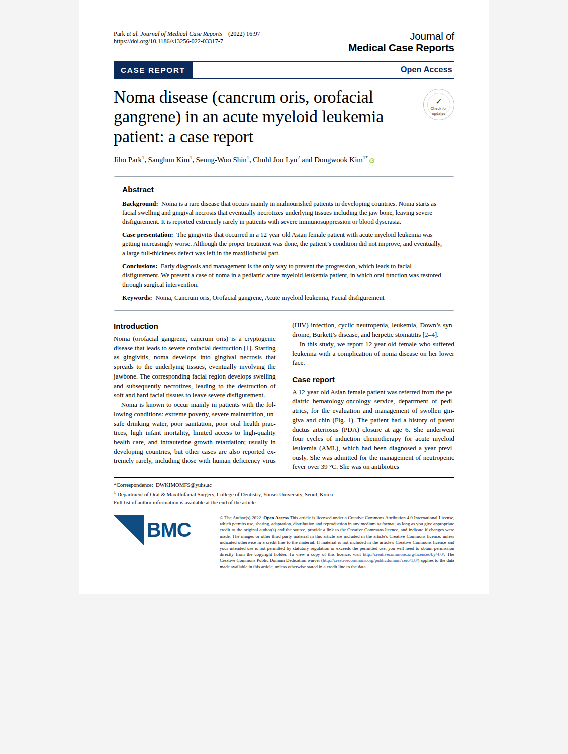Park et al. Journal of Medical Case Reports (2022) 16:97 https://doi.org/10.1186/s13256-022-03317-7
Journal of Medical Case Reports
CASE REPORT
Open Access
Noma disease (cancrum oris, orofacial gangrene) in an acute myeloid leukemia patient: a case report
✓
Check for
updates
Jiho Park1, Sanghun Kim1, Seung-Woo Shin1, Chuhl Joo Lyu2 and Dongwook Kim1*
Abstract
Background: Noma is a rare disease that occurs mainly in malnourished patients in developing countries. Noma starts as facial swelling and gingival necrosis that eventually necrotizes underlying tissues including the jaw bone, leaving severe disfigurement. It is reported extremely rarely in patients with severe immunosuppression or blood dyscrasia.
Case presentation: The gingivitis that occurred in a 12-year-old Asian female patient with acute myeloid leukemia was getting increasingly worse. Although the proper treatment was done, the patient’s condition did not improve, and eventually, a large full-thickness defect was left in the maxillofacial part.
Conclusions: Early diagnosis and management is the only way to prevent the progression, which leads to facial disfigurement. We present a case of noma in a pediatric acute myeloid leukemia patient, in which oral function was restored through surgical intervention.
Keywords: Noma, Cancrum oris, Orofacial gangrene, Acute myeloid leukemia, Facial disfigurement
Introduction
Noma (orofacial gangrene, cancrum oris) is a cryptogenic disease that leads to severe orofacial destruction [1]. Starting as gingivitis, noma develops into gingival necrosis that spreads to the underlying tissues, eventually involving the jawbone. The corresponding facial region develops swelling and subsequently necrotizes, leading to the destruction of soft and hard facial tissues to leave severe disfigurement.
Noma is known to occur mainly in patients with the following conditions: extreme poverty, severe malnutrition, unsafe drinking water, poor sanitation, poor oral health practices, high infant mortality, limited access to high-quality health care, and intrauterine growth retardation; usually in developing countries, but other cases are also reported extremely rarely, including those with human deficiency virus (HIV) infection, cyclic neutropenia, leukemia, Down’s syndrome, Burkett’s disease, and herpetic stomatitis [2–4].
In this study, we report 12-year-old female who suffered leukemia with a complication of noma disease on her lower face.
Case report
A 12-year-old Asian female patient was referred from the pediatric hematology-oncology service, department of pediatrics, for the evaluation and management of swollen gingiva and chin (Fig. 1). The patient had a history of patent ductus arteriosus (PDA) closure at age 6. She underwent four cycles of induction chemotherapy for acute myeloid leukemia (AML), which had been diagnosed a year previously. She was admitted for the management of neutropenic fever over 39 °C. She was on antibiotics
*Correspondence: DWKIMOMFS@yuhs.ac
1 Department of Oral & Maxillofacial Surgery, College of Dentistry, Yonsei University, Seoul, Korea
Full list of author information is available at the end of the article
BMC
© The Author(s) 2022. Open Access This article is licensed under a Creative Commons Attribution 4.0 International License, which permits use, sharing, adaptation, distribution and reproduction in any medium or format, as long as you give appropriate credit to the original author(s) and the source, provide a link to the Creative Commons licence, and indicate if changes were made. The images or other third party material in this article are included in the article's Creative Commons licence, unless indicated otherwise in a credit line to the material. If material is not included in the article's Creative Commons licence and your intended use is not permitted by statutory regulation or exceeds the permitted use, you will need to obtain permission directly from the copyright holder. To view a copy of this licence, visit http://creativecommons.org/licenses/by/4.0/. The Creative Commons Public Domain Dedication waiver (http://creativecommons.org/publicdomain/zero/1.0/) applies to the data made available in this article, unless otherwise stated in a credit line to the data.